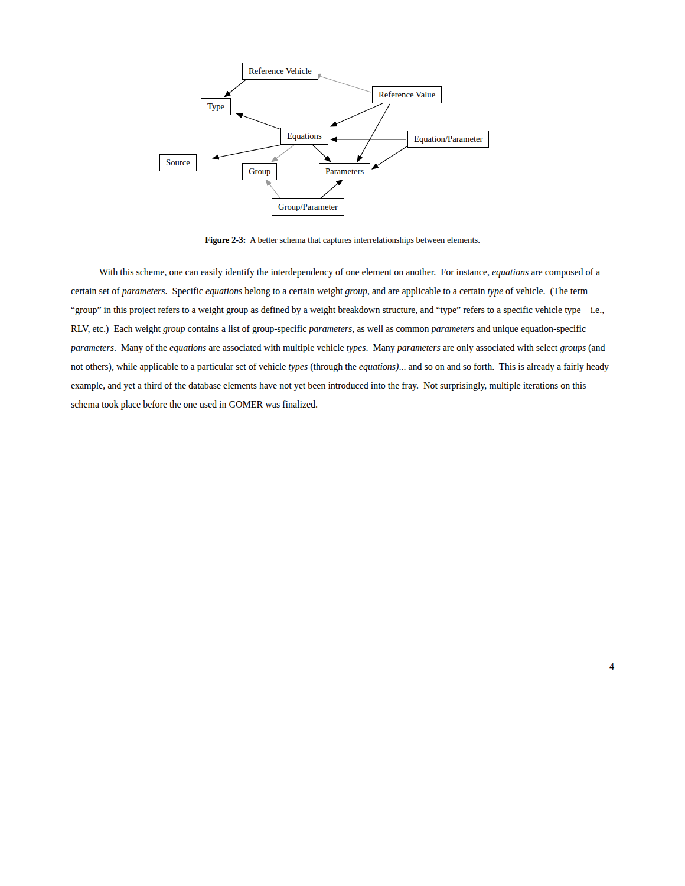Reference Vehicle
Reference Value
Type
Equations
Equation/Parameter
Source
Group
Parameters
Group/Parameter
Figure 2-3: A better schema that captures interrelationships between elements.
With this scheme, one can easily identify the interdependency of one element on another. For instance, equations are composed of a certain set of parameters. Specific equations belong to a certain weight group, and are applicable to a certain type of vehicle. (The term “group” in this project refers to a weight group as defined by a weight breakdown structure, and “type” refers to a specific vehicle type—i.e., RLV, etc.) Each weight group contains a list of group-specific parameters, as well as common parameters and unique equation-specific parameters. Many of the equations are associated with multiple vehicle types. Many parameters are only associated with select groups (and not others), while applicable to a particular set of vehicle types (through the equations)... and so on and so forth. This is already a fairly heady example, and yet a third of the database elements have not yet been introduced into the fray. Not surprisingly, multiple iterations on this schema took place before the one used in GOMER was finalized.
4